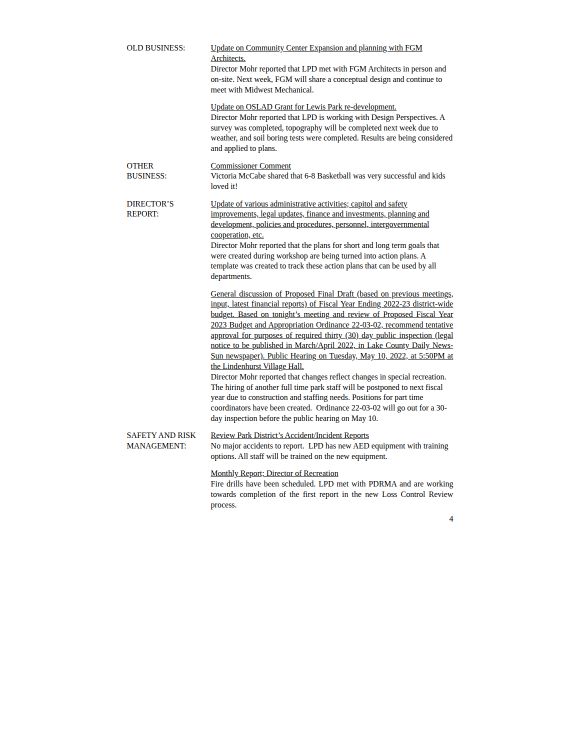| OLD BUSINESS: | Update on Community Center Expansion and planning with FGM Architects. Director Mohr reported that LPD met with FGM Architects in person and on-site. Next week, FGM will share a conceptual design and continue to meet with Midwest Mechanical. Update on OSLAD Grant for Lewis Park re-development. Director Mohr reported that LPD is working with Design Perspectives. A survey was completed, topography will be completed next week due to weather, and soil boring tests were completed. Results are being considered and applied to plans. |
| OTHER BUSINESS: | Commissioner Comment Victoria McCabe shared that 6-8 Basketball was very successful and kids loved it! |
| DIRECTOR’S REPORT: | Update of various administrative activities; capitol and safety improvements, legal updates, finance and investments, planning and development, policies and procedures, personnel, intergovernmental cooperation, etc. Director Mohr reported that the plans for short and long term goals that were created during workshop are being turned into action plans. A template was created to track these action plans that can be used by all departments. General discussion of Proposed Final Draft (based on previous meetings, input, latest financial reports) of Fiscal Year Ending 2022-23 district-wide budget. Based on tonight’s meeting and review of Proposed Fiscal Year 2023 Budget and Appropriation Ordinance 22-03-02, recommend tentative approval for purposes of required thirty (30) day public inspection (legal notice to be published in March/April 2022, in Lake County Daily News-Sun newspaper). Public Hearing on Tuesday, May 10, 2022, at 5:50PM at the Lindenhurst Village Hall. Director Mohr reported that changes reflect changes in special recreation. The hiring of another full time park staff will be postponed to next fiscal year due to construction and staffing needs. Positions for part time coordinators have been created. Ordinance 22-03-02 will go out for a 30-day inspection before the public hearing on May 10. |
| SAFETY AND RISK MANAGEMENT: | Review Park District’s Accident/Incident Reports No major accidents to report. LPD has new AED equipment with training options. All staff will be trained on the new equipment. Monthly Report; Director of Recreation Fire drills have been scheduled. LPD met with PDRMA and are working towards completion of the first report in the new Loss Control Review process. |
4